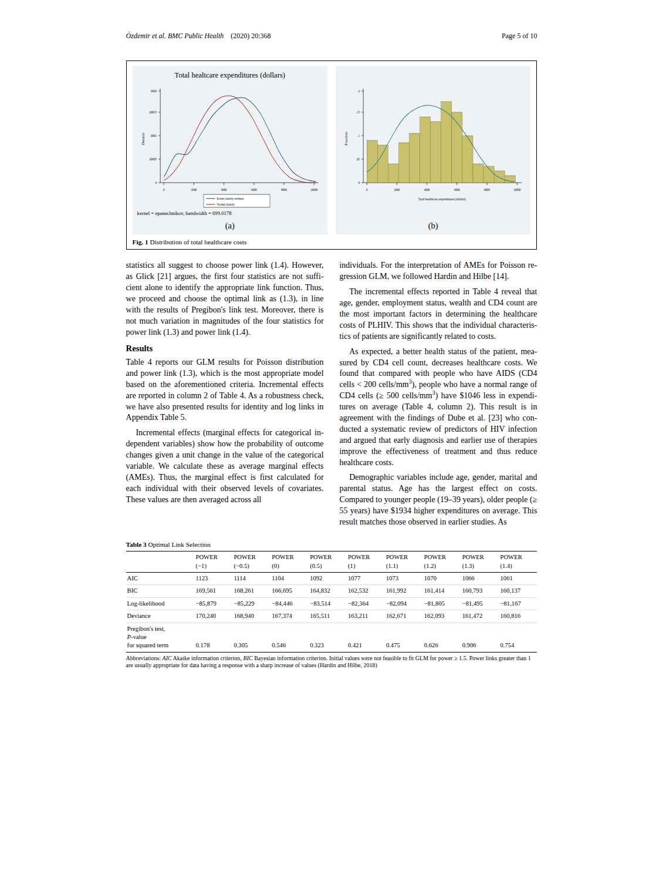Özdemir et al. BMC Public Health (2020) 20:368
Page 5 of 10
Total healtcare expenditures (dollars)
0 .00005 .0001 .00015 .0002 Density 0 2000 4000 6000 8000 10000 Kernel density estimate Normal density
kernel = epanechnikov, bandwidth = 699.0178
(a)
0 .05 .1 .15 .2 Fraction 0 2000 4000 6000 8000 10000 Total healthcare expenditures (dollars)
(b)
Fig. 1 Distribution of total healthcare costs
statistics all suggest to choose power link (1.4). However, as Glick [21] argues, the first four statistics are not sufficient alone to identify the appropriate link function. Thus, we proceed and choose the optimal link as (1.3), in line with the results of Pregibon's link test. Moreover, there is not much variation in magnitudes of the four statistics for power link (1.3) and power link (1.4).
Results
Table 4 reports our GLM results for Poisson distribution and power link (1.3), which is the most appropriate model based on the aforementioned criteria. Incremental effects are reported in column 2 of Table 4. As a robustness check, we have also presented results for identity and log links in Appendix Table 5.
Incremental effects (marginal effects for categorical independent variables) show how the probability of outcome changes given a unit change in the value of the categorical variable. We calculate these as average marginal effects (AMEs). Thus, the marginal effect is first calculated for each individual with their observed levels of covariates. These values are then averaged across all
individuals. For the interpretation of AMEs for Poisson regression GLM, we followed Hardin and Hilbe [14].
The incremental effects reported in Table 4 reveal that age, gender, employment status, wealth and CD4 count are the most important factors in determining the healthcare costs of PLHIV. This shows that the individual characteristics of patients are significantly related to costs.
As expected, a better health status of the patient, measured by CD4 cell count, decreases healthcare costs. We found that compared with people who have AIDS (CD4 cells < 200 cells/mm3), people who have a normal range of CD4 cells (≥ 500 cells/mm3) have $1046 less in expenditures on average (Table 4, column 2). This result is in agreement with the findings of Dube et al. [23] who conducted a systematic review of predictors of HIV infection and argued that early diagnosis and earlier use of therapies improve the effectiveness of treatment and thus reduce healthcare costs.
Demographic variables include age, gender, marital and parental status. Age has the largest effect on costs. Compared to younger people (19–39 years), older people (≥ 55 years) have $1934 higher expenditures on average. This result matches those observed in earlier studies. As
Table 3 Optimal Link Selection
| | POWER (−1) | POWER (−0.5) | POWER (0) | POWER (0.5) | POWER (1) | POWER (1.1) | POWER (1.2) | POWER (1.3) | POWER (1.4) |
| --- | --- | --- | --- | --- | --- | --- | --- | --- | --- |
| AIC | 1123 | 1114 | 1104 | 1092 | 1077 | 1073 | 1070 | 1066 | 1061 |
| BIC | 169,561 | 168,261 | 166,695 | 164,832 | 162,532 | 161,992 | 161,414 | 160,793 | 160,137 |
| Log-likelihood | −85,879 | −85,229 | −84,446 | −83,514 | −82,364 | −82,094 | −81,805 | −81,495 | −81,167 |
| Deviance | 170,240 | 168,940 | 167,374 | 165,511 | 163,211 | 162,671 | 162,093 | 161,472 | 160,816 |
| Pregibon's test, P -value for squared term | 0.178 | 0.305 | 0.546 | 0.323 | 0.421 | 0.475 | 0.626 | 0.906 | 0.754 |
Abbreviations: AIC Akaike information criterion, BIC Bayesian information criterion. Initial values were not feasible to fit GLM for power ≥ 1.5. Power links greater than 1 are usually appropriate for data having a response with a sharp increase of values (Hardin and Hilbe, 2018)